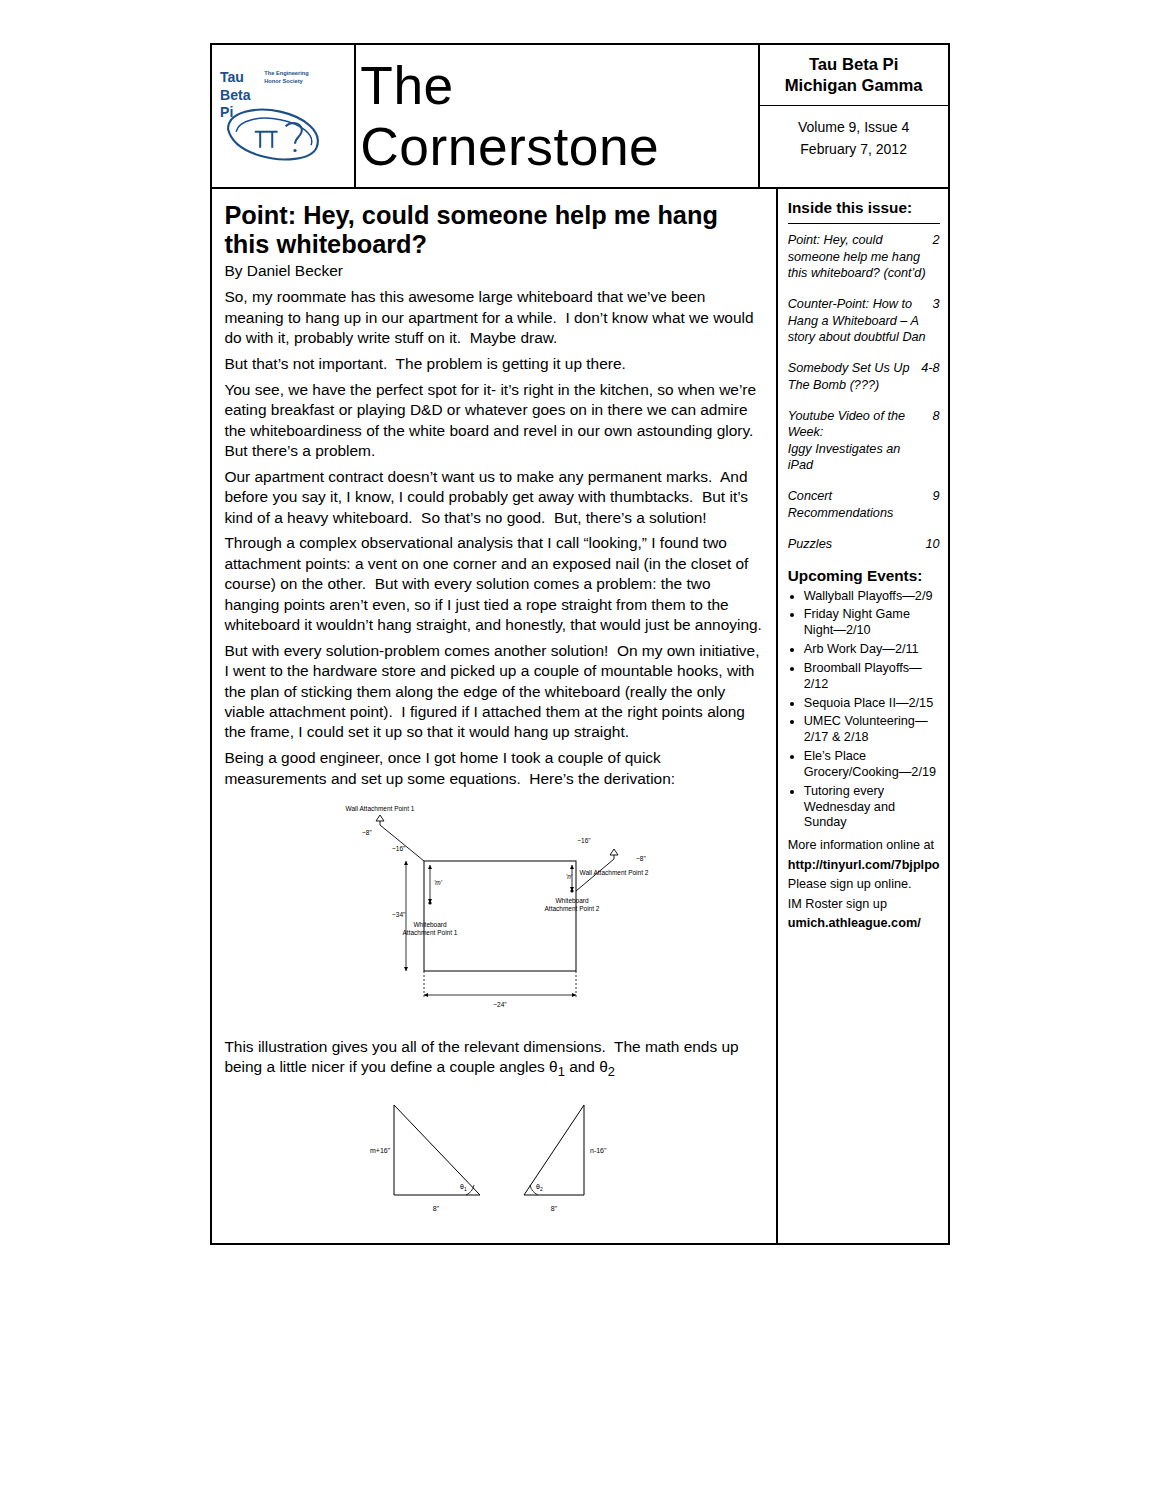Tau Beta Pi The Engineering Honor Society
The Cornerstone
Tau Beta Pi
Michigan Gamma
Volume 9, Issue 4
February 7, 2012
Point: Hey, could someone help me hang this whiteboard?
By Daniel Becker
So, my roommate has this awesome large whiteboard that we’ve been meaning to hang up in our apartment for a while. I don’t know what we would do with it, probably write stuff on it. Maybe draw.
But that’s not important. The problem is getting it up there.
You see, we have the perfect spot for it- it’s right in the kitchen, so when we’re eating breakfast or playing D&D or whatever goes on in there we can admire the whiteboardiness of the white board and revel in our own astounding glory. But there’s a problem.
Our apartment contract doesn’t want us to make any permanent marks. And before you say it, I know, I could probably get away with thumbtacks. But it’s kind of a heavy whiteboard. So that’s no good. But, there’s a solution!
Through a complex observational analysis that I call “looking,” I found two attachment points: a vent on one corner and an exposed nail (in the closet of course) on the other. But with every solution comes a problem: the two hanging points aren’t even, so if I just tied a rope straight from them to the whiteboard it wouldn’t hang straight, and honestly, that would just be annoying.
But with every solution-problem comes another solution! On my own initiative, I went to the hardware store and picked up a couple of mountable hooks, with the plan of sticking them along the edge of the whiteboard (really the only viable attachment point). I figured if I attached them at the right points along the frame, I could set it up so that it would hang up straight.
Being a good engineer, once I got home I took a couple of quick measurements and set up some equations. Here’s the derivation:
Wall Attachment Point 1 ~8" ~16" ~16" ~8" Wall Attachment Point 2 'm' 'n' Whiteboard Attachment Point 2 Whiteboard Attachment Point 1 ~34" ~24"
This illustration gives you all of the relevant dimensions. The math ends up being a little nicer if you define a couple angles θ1 and θ2
m+16" 8" θ1 n-16" 8" θ2
Inside this issue:
Point: Hey, could someone help me hang this whiteboard? (cont’d) 2
Counter-Point: How to Hang a Whiteboard – A story about doubtful Dan 3
Somebody Set Us Up The Bomb (???) 4-8
Youtube Video of the Week:
Iggy Investigates an iPad 8
Concert Recommendations 9
Puzzles 10
Upcoming Events:
Wallyball Playoffs—2/9
Friday Night Game Night—2/10
Arb Work Day—2/11
Broomball Playoffs—2/12
Sequoia Place II—2/15
UMEC Volunteering—2/17 & 2/18
Ele’s Place Grocery/Cooking—2/19
Tutoring every Wednesday and Sunday
More information online at
http://tinyurl.com/7bjplpo
Please sign up online.
IM Roster sign up
umich.athleague.com/